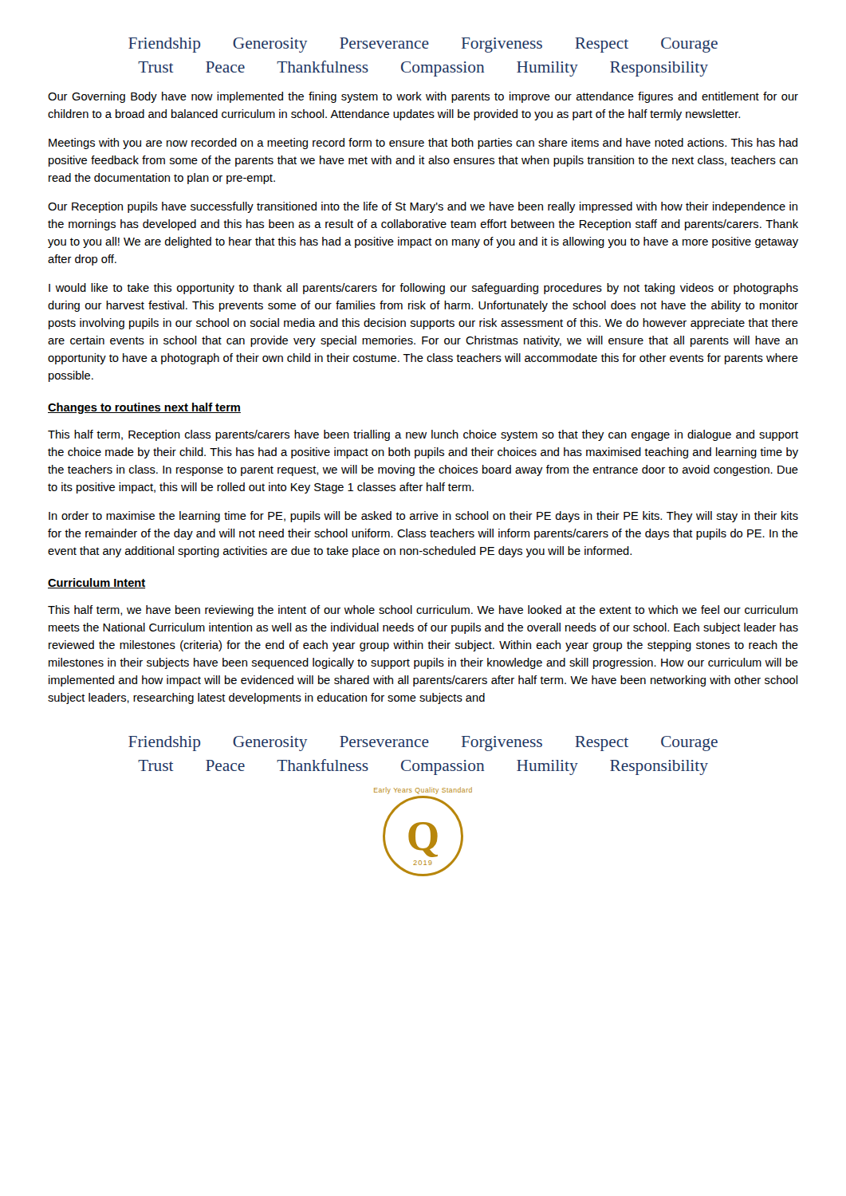Friendship Generosity Perseverance Forgiveness Respect Courage
Trust Peace Thankfulness Compassion Humility Responsibility
Our Governing Body have now implemented the fining system to work with parents to improve our attendance figures and entitlement for our children to a broad and balanced curriculum in school. Attendance updates will be provided to you as part of the half termly newsletter.
Meetings with you are now recorded on a meeting record form to ensure that both parties can share items and have noted actions. This has had positive feedback from some of the parents that we have met with and it also ensures that when pupils transition to the next class, teachers can read the documentation to plan or pre-empt.
Our Reception pupils have successfully transitioned into the life of St Mary's and we have been really impressed with how their independence in the mornings has developed and this has been as a result of a collaborative team effort between the Reception staff and parents/carers. Thank you to you all! We are delighted to hear that this has had a positive impact on many of you and it is allowing you to have a more positive getaway after drop off.
I would like to take this opportunity to thank all parents/carers for following our safeguarding procedures by not taking videos or photographs during our harvest festival. This prevents some of our families from risk of harm. Unfortunately the school does not have the ability to monitor posts involving pupils in our school on social media and this decision supports our risk assessment of this. We do however appreciate that there are certain events in school that can provide very special memories. For our Christmas nativity, we will ensure that all parents will have an opportunity to have a photograph of their own child in their costume. The class teachers will accommodate this for other events for parents where possible.
Changes to routines next half term
This half term, Reception class parents/carers have been trialling a new lunch choice system so that they can engage in dialogue and support the choice made by their child. This has had a positive impact on both pupils and their choices and has maximised teaching and learning time by the teachers in class. In response to parent request, we will be moving the choices board away from the entrance door to avoid congestion. Due to its positive impact, this will be rolled out into Key Stage 1 classes after half term.
In order to maximise the learning time for PE, pupils will be asked to arrive in school on their PE days in their PE kits. They will stay in their kits for the remainder of the day and will not need their school uniform. Class teachers will inform parents/carers of the days that pupils do PE. In the event that any additional sporting activities are due to take place on non-scheduled PE days you will be informed.
Curriculum Intent
This half term, we have been reviewing the intent of our whole school curriculum. We have looked at the extent to which we feel our curriculum meets the National Curriculum intention as well as the individual needs of our pupils and the overall needs of our school. Each subject leader has reviewed the milestones (criteria) for the end of each year group within their subject. Within each year group the stepping stones to reach the milestones in their subjects have been sequenced logically to support pupils in their knowledge and skill progression. How our curriculum will be implemented and how impact will be evidenced will be shared with all parents/carers after half term. We have been networking with other school subject leaders, researching latest developments in education for some subjects and
Friendship Generosity Perseverance Forgiveness Respect Courage
Trust Peace Thankfulness Compassion Humility Responsibility
Early Years Quality Standard
Q 2019